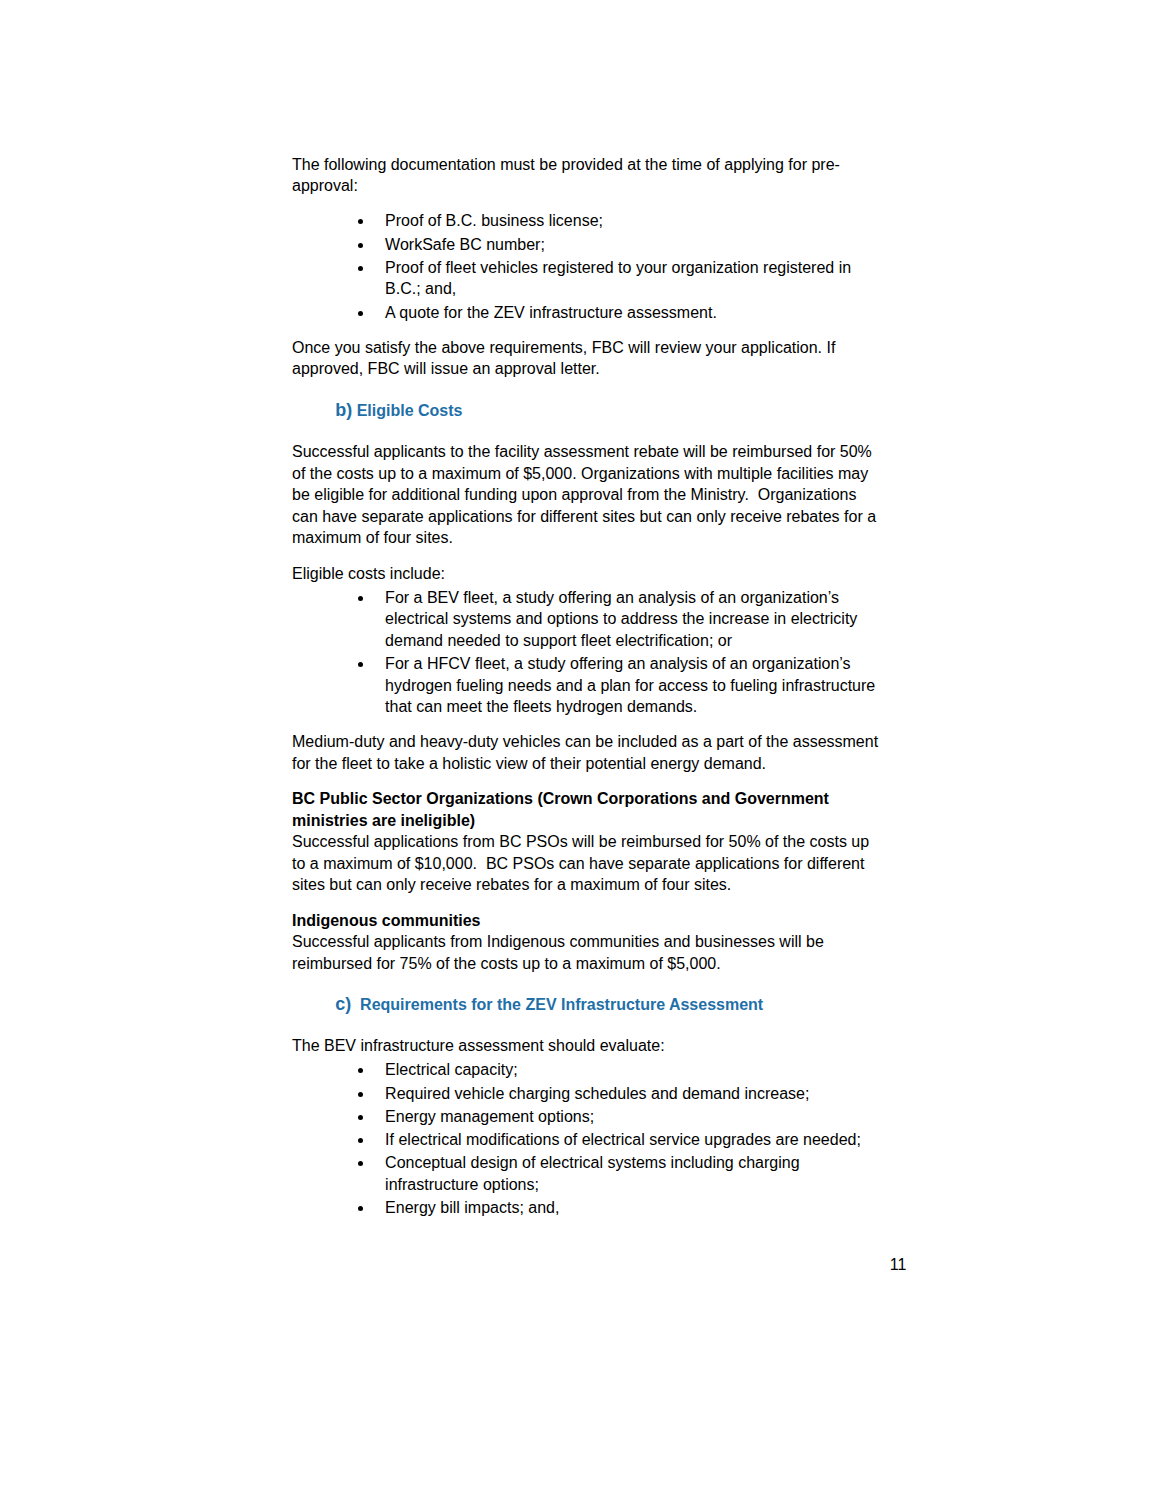The following documentation must be provided at the time of applying for pre-approval:
Proof of B.C. business license;
WorkSafe BC number;
Proof of fleet vehicles registered to your organization registered in B.C.; and,
A quote for the ZEV infrastructure assessment.
Once you satisfy the above requirements, FBC will review your application. If approved, FBC will issue an approval letter.
b) Eligible Costs
Successful applicants to the facility assessment rebate will be reimbursed for 50% of the costs up to a maximum of $5,000. Organizations with multiple facilities may be eligible for additional funding upon approval from the Ministry. Organizations can have separate applications for different sites but can only receive rebates for a maximum of four sites.
Eligible costs include:
For a BEV fleet, a study offering an analysis of an organization’s electrical systems and options to address the increase in electricity demand needed to support fleet electrification; or
For a HFCV fleet, a study offering an analysis of an organization’s hydrogen fueling needs and a plan for access to fueling infrastructure that can meet the fleets hydrogen demands.
Medium-duty and heavy-duty vehicles can be included as a part of the assessment for the fleet to take a holistic view of their potential energy demand.
BC Public Sector Organizations (Crown Corporations and Government ministries are ineligible)
Successful applications from BC PSOs will be reimbursed for 50% of the costs up to a maximum of $10,000. BC PSOs can have separate applications for different sites but can only receive rebates for a maximum of four sites.
Indigenous communities
Successful applicants from Indigenous communities and businesses will be reimbursed for 75% of the costs up to a maximum of $5,000.
c) Requirements for the ZEV Infrastructure Assessment
The BEV infrastructure assessment should evaluate:
Electrical capacity;
Required vehicle charging schedules and demand increase;
Energy management options;
If electrical modifications of electrical service upgrades are needed;
Conceptual design of electrical systems including charging infrastructure options;
Energy bill impacts; and,
11